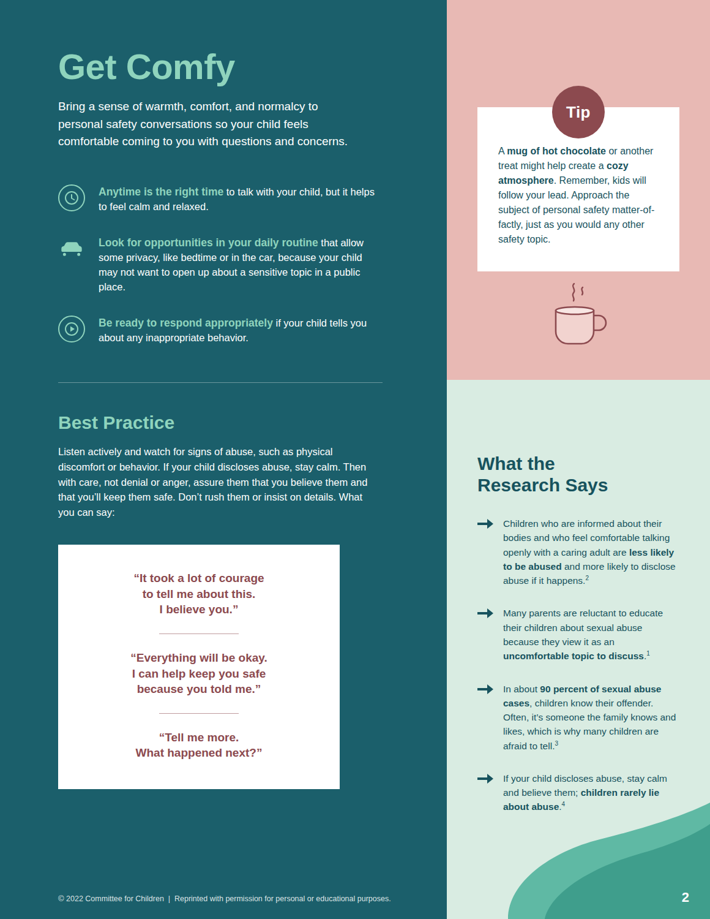Get Comfy
Bring a sense of warmth, comfort, and normalcy to personal safety conversations so your child feels comfortable coming to you with questions and concerns.
Anytime is the right time to talk with your child, but it helps to feel calm and relaxed.
Look for opportunities in your daily routine that allow some privacy, like bedtime or in the car, because your child may not want to open up about a sensitive topic in a public place.
Be ready to respond appropriately if your child tells you about any inappropriate behavior.
Best Practice
Listen actively and watch for signs of abuse, such as physical discomfort or behavior. If your child discloses abuse, stay calm. Then with care, not denial or anger, assure them that you believe them and that you’ll keep them safe. Don’t rush them or insist on details. What you can say:
“It took a lot of courage
to tell me about this.
I believe you.”
“Everything will be okay.
I can help keep you safe
because you told me.”
“Tell me more.
What happened next?”
© 2022 Committee for Children | Reprinted with permission for personal or educational purposes.
Tip
A mug of hot chocolate or another treat might help create a cozy atmosphere. Remember, kids will follow your lead. Approach the subject of personal safety matter-of-factly, just as you would any other safety topic.
What the
Research Says
Children who are informed about their bodies and who feel comfortable talking openly with a caring adult are less likely to be abused and more likely to disclose abuse if it happens.2
Many parents are reluctant to educate their children about sexual abuse because they view it as an uncomfortable topic to discuss.1
In about 90 percent of sexual abuse cases, children know their offender. Often, it’s someone the family knows and likes, which is why many children are afraid to tell.3
If your child discloses abuse, stay calm and believe them; children rarely lie about abuse.4
2